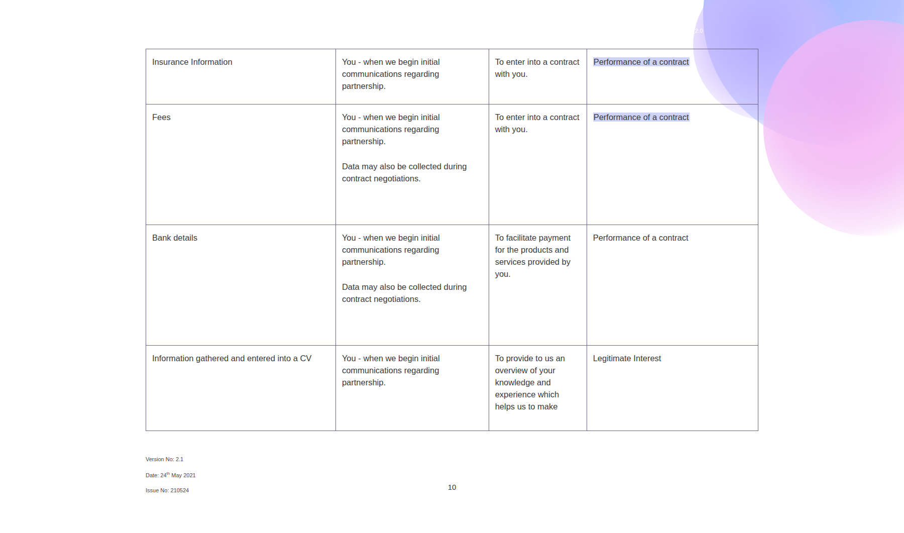Doc Ref: GDPR_2.0
| Insurance Information | You - when we begin initial communications regarding partnership. | To enter into a contract with you. | Performance of a contract |
| Fees | You - when we begin initial communications regarding partnership. Data may also be collected during contract negotiations. | To enter into a contract with you. | Performance of a contract |
| Bank details | You - when we begin initial communications regarding partnership. Data may also be collected during contract negotiations. | To facilitate payment for the products and services provided by you. | Performance of a contract |
| Information gathered and entered into a CV | You - when we begin initial communications regarding partnership. | To provide to us an overview of your knowledge and experience which helps us to make | Legitimate Interest |
Version No: 2.1
Date: 24th May 2021
Issue No: 210524
10